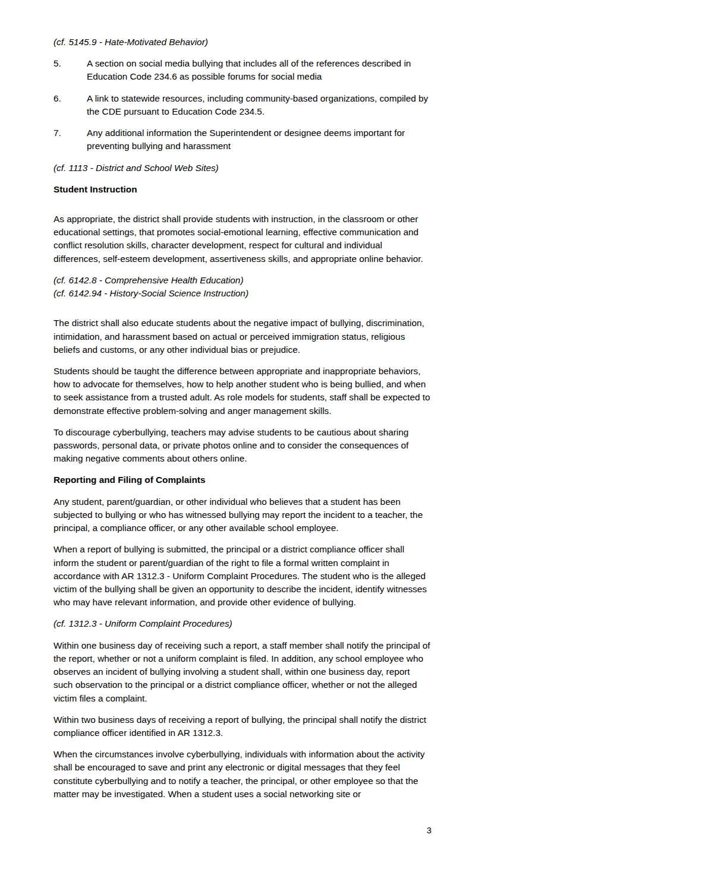(cf. 5145.9 - Hate-Motivated Behavior)
5. A section on social media bullying that includes all of the references described in Education Code 234.6 as possible forums for social media 6. A link to statewide resources, including community-based organizations, compiled by the CDE pursuant to Education Code 234.5. 7. Any additional information the Superintendent or designee deems important for preventing bullying and harassment
(cf. 1113 - District and School Web Sites)
Student Instruction
As appropriate, the district shall provide students with instruction, in the classroom or other educational settings, that promotes social-emotional learning, effective communication and conflict resolution skills, character development, respect for cultural and individual differences, self-esteem development, assertiveness skills, and appropriate online behavior.
(cf. 6142.8 - Comprehensive Health Education) (cf. 6142.94 - History-Social Science Instruction)
The district shall also educate students about the negative impact of bullying, discrimination, intimidation, and harassment based on actual or perceived immigration status, religious beliefs and customs, or any other individual bias or prejudice.
Students should be taught the difference between appropriate and inappropriate behaviors, how to advocate for themselves, how to help another student who is being bullied, and when to seek assistance from a trusted adult. As role models for students, staff shall be expected to demonstrate effective problem-solving and anger management skills.
To discourage cyberbullying, teachers may advise students to be cautious about sharing passwords, personal data, or private photos online and to consider the consequences of making negative comments about others online.
Reporting and Filing of Complaints
Any student, parent/guardian, or other individual who believes that a student has been subjected to bullying or who has witnessed bullying may report the incident to a teacher, the principal, a compliance officer, or any other available school employee.
When a report of bullying is submitted, the principal or a district compliance officer shall inform the student or parent/guardian of the right to file a formal written complaint in accordance with AR 1312.3 - Uniform Complaint Procedures. The student who is the alleged victim of the bullying shall be given an opportunity to describe the incident, identify witnesses who may have relevant information, and provide other evidence of bullying.
(cf. 1312.3 - Uniform Complaint Procedures)
Within one business day of receiving such a report, a staff member shall notify the principal of the report, whether or not a uniform complaint is filed. In addition, any school employee who observes an incident of bullying involving a student shall, within one business day, report such observation to the principal or a district compliance officer, whether or not the alleged victim files a complaint.
Within two business days of receiving a report of bullying, the principal shall notify the district compliance officer identified in AR 1312.3.
When the circumstances involve cyberbullying, individuals with information about the activity shall be encouraged to save and print any electronic or digital messages that they feel constitute cyberbullying and to notify a teacher, the principal, or other employee so that the matter may be investigated. When a student uses a social networking site or
3